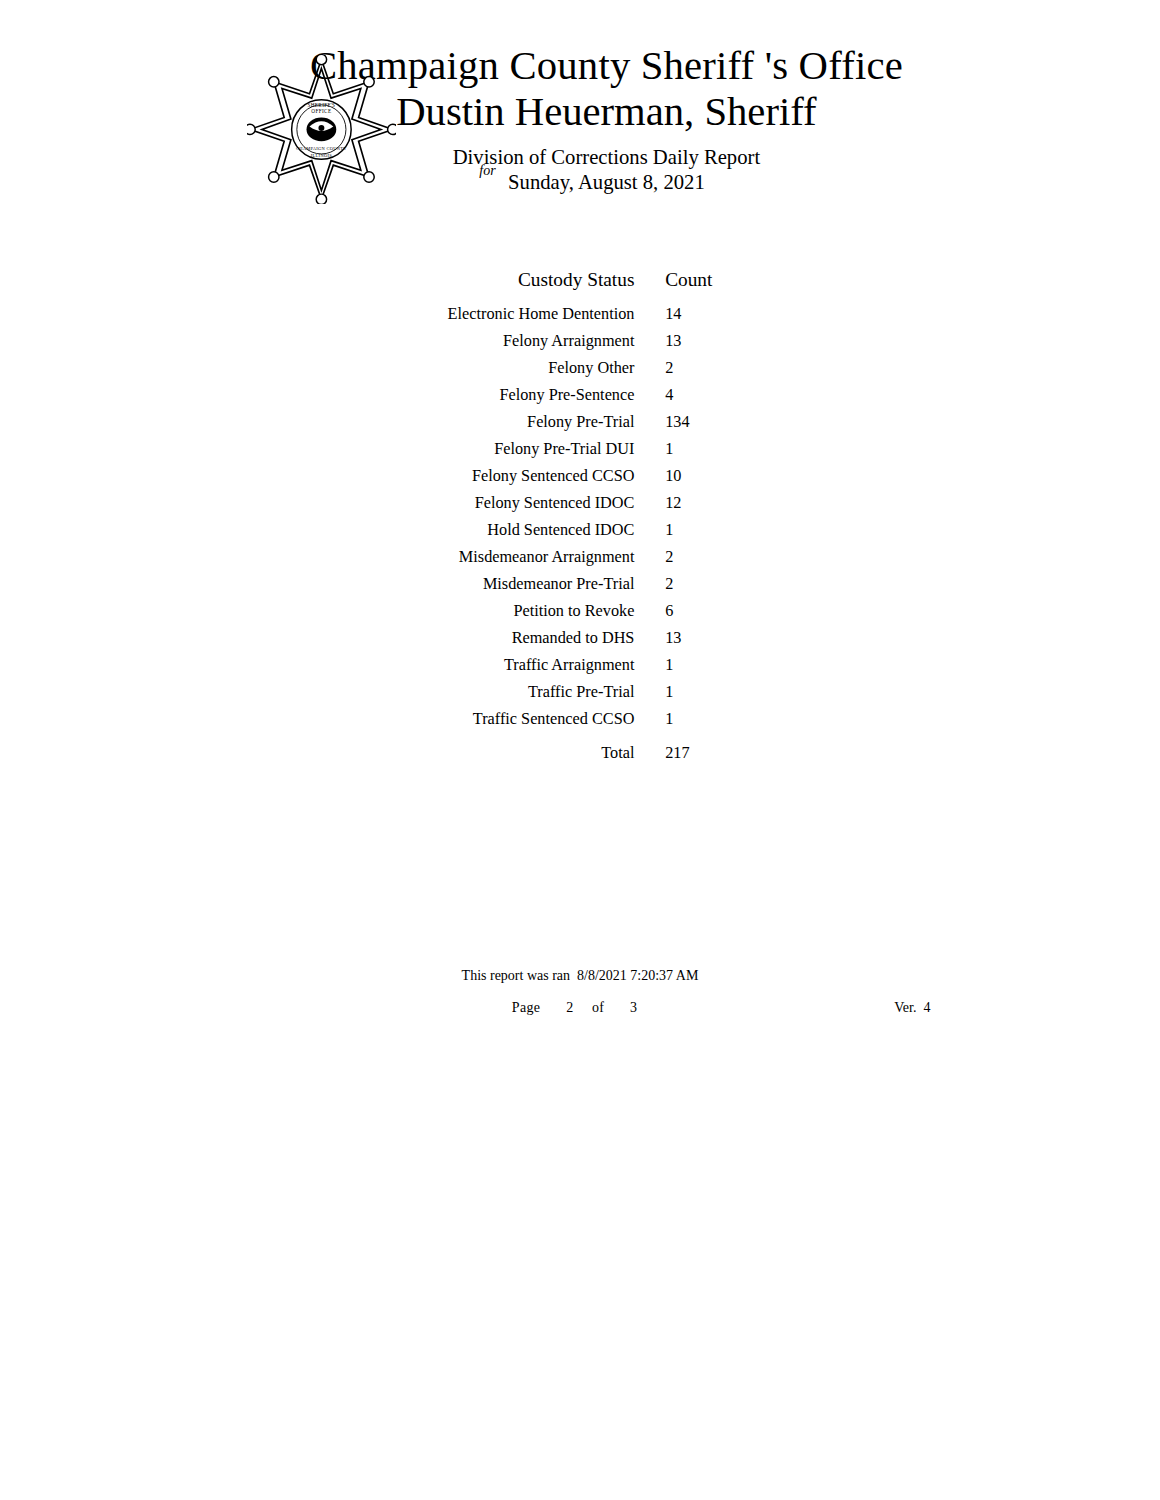SHERIFF'S OFFICE CHAMPAIGN COUNTY ILLINOIS
Champaign County Sheriff 's Office
Dustin Heuerman, Sheriff
Division of Corrections Daily Report
for Sunday, August 8, 2021
| Custody Status | Count |
| --- | --- |
| Electronic Home Dentention | 14 |
| Felony Arraignment | 13 |
| Felony Other | 2 |
| Felony Pre-Sentence | 4 |
| Felony Pre-Trial | 134 |
| Felony Pre-Trial DUI | 1 |
| Felony Sentenced CCSO | 10 |
| Felony Sentenced IDOC | 12 |
| Hold Sentenced IDOC | 1 |
| Misdemeanor Arraignment | 2 |
| Misdemeanor Pre-Trial | 2 |
| Petition to Revoke | 6 |
| Remanded to DHS | 13 |
| Traffic Arraignment | 1 |
| Traffic Pre-Trial | 1 |
| Traffic Sentenced CCSO | 1 |
| Total | 217 |
This report was ran 8/8/2021 7:20:37 AM
Page 2 of 3 Ver. 4